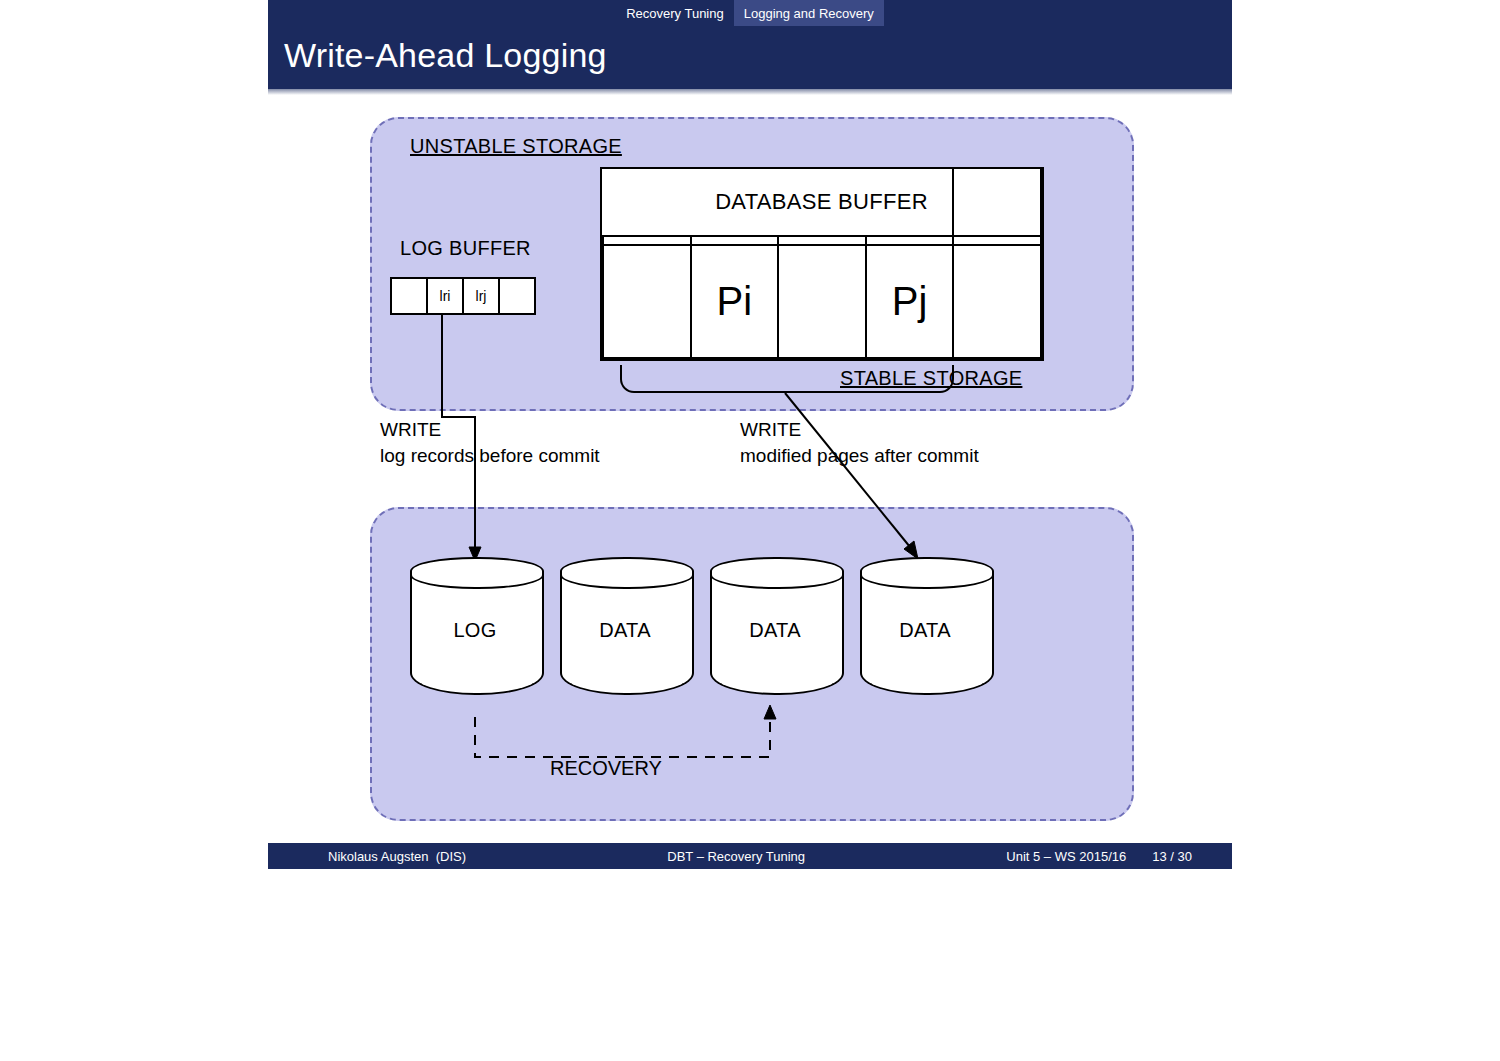Recovery Tuning
Logging and Recovery
Write-Ahead Logging
UNSTABLE STORAGE
STABLE STORAGE
LOG BUFFER
lri
lrj
| | DATABASE BUFFER | |
| | Pi | | Pj | |
WRITE
log records before commit
WRITE
modified pages after commit
LOG
DATA
DATA
DATA
RECOVERY
Nikolaus Augsten (DIS)
DBT – Recovery Tuning
Unit 5 – WS 2015/1613 / 30